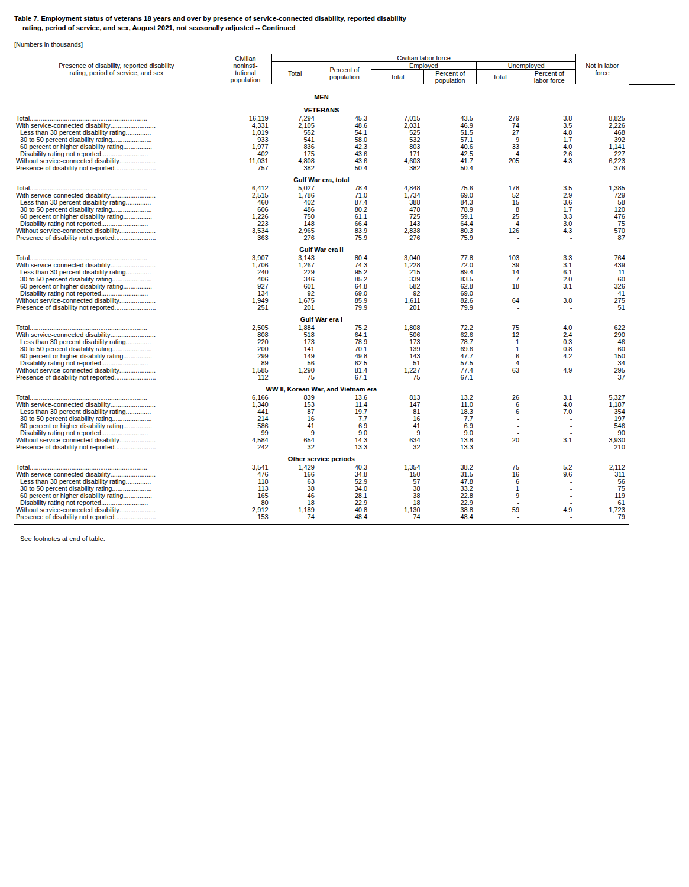Table 7. Employment status of veterans 18 years and over by presence of service-connected disability, reported disability rating, period of service, and sex, August 2021, not seasonally adjusted -- Continued
[Numbers in thousands]
| Presence of disability, reported disability rating, period of service, and sex | Civilian noninsti- tutional population | Civilian labor force | Not in labor force |
| --- | --- | --- | --- |
| Total | Percent of population | Employed | Unemployed |
| Total | Percent of population | Total | Percent of labor force |
| MEN |
| VETERANS |
| Total ................................................................. | 16,119 | 7,294 | 45.3 | 7,015 | 43.5 | 279 | 3.8 | 8,825 |
| With service-connected disability ......................... | 4,331 | 2,105 | 48.6 | 2,031 | 46.9 | 74 | 3.5 | 2,226 |
| Less than 30 percent disability rating .............. | 1,019 | 552 | 54.1 | 525 | 51.5 | 27 | 4.8 | 468 |
| 30 to 50 percent disability rating ...................... | 933 | 541 | 58.0 | 532 | 57.1 | 9 | 1.7 | 392 |
| 60 percent or higher disability rating ................ | 1,977 | 836 | 42.3 | 803 | 40.6 | 33 | 4.0 | 1,141 |
| Disability rating not reported .......................... | 402 | 175 | 43.6 | 171 | 42.5 | 4 | 2.6 | 227 |
| Without service-connected disability .................... | 11,031 | 4,808 | 43.6 | 4,603 | 41.7 | 205 | 4.3 | 6,223 |
| Presence of disability not reported ....................... | 757 | 382 | 50.4 | 382 | 50.4 | - | - | 376 |
| Gulf War era, total |
| Total ................................................................. | 6,412 | 5,027 | 78.4 | 4,848 | 75.6 | 178 | 3.5 | 1,385 |
| With service-connected disability ......................... | 2,515 | 1,786 | 71.0 | 1,734 | 69.0 | 52 | 2.9 | 729 |
| Less than 30 percent disability rating .............. | 460 | 402 | 87.4 | 388 | 84.3 | 15 | 3.6 | 58 |
| 30 to 50 percent disability rating ...................... | 606 | 486 | 80.2 | 478 | 78.9 | 8 | 1.7 | 120 |
| 60 percent or higher disability rating ................ | 1,226 | 750 | 61.1 | 725 | 59.1 | 25 | 3.3 | 476 |
| Disability rating not reported .......................... | 223 | 148 | 66.4 | 143 | 64.4 | 4 | 3.0 | 75 |
| Without service-connected disability .................... | 3,534 | 2,965 | 83.9 | 2,838 | 80.3 | 126 | 4.3 | 570 |
| Presence of disability not reported ....................... | 363 | 276 | 75.9 | 276 | 75.9 | - | - | 87 |
| Gulf War era II |
| Total ................................................................. | 3,907 | 3,143 | 80.4 | 3,040 | 77.8 | 103 | 3.3 | 764 |
| With service-connected disability ......................... | 1,706 | 1,267 | 74.3 | 1,228 | 72.0 | 39 | 3.1 | 439 |
| Less than 30 percent disability rating .............. | 240 | 229 | 95.2 | 215 | 89.4 | 14 | 6.1 | 11 |
| 30 to 50 percent disability rating ...................... | 406 | 346 | 85.2 | 339 | 83.5 | 7 | 2.0 | 60 |
| 60 percent or higher disability rating ................ | 927 | 601 | 64.8 | 582 | 62.8 | 18 | 3.1 | 326 |
| Disability rating not reported .......................... | 134 | 92 | 69.0 | 92 | 69.0 | - | - | 41 |
| Without service-connected disability .................... | 1,949 | 1,675 | 85.9 | 1,611 | 82.6 | 64 | 3.8 | 275 |
| Presence of disability not reported ....................... | 251 | 201 | 79.9 | 201 | 79.9 | - | - | 51 |
| Gulf War era I |
| Total ................................................................. | 2,505 | 1,884 | 75.2 | 1,808 | 72.2 | 75 | 4.0 | 622 |
| With service-connected disability ......................... | 808 | 518 | 64.1 | 506 | 62.6 | 12 | 2.4 | 290 |
| Less than 30 percent disability rating .............. | 220 | 173 | 78.9 | 173 | 78.7 | 1 | 0.3 | 46 |
| 30 to 50 percent disability rating ...................... | 200 | 141 | 70.1 | 139 | 69.6 | 1 | 0.8 | 60 |
| 60 percent or higher disability rating ................ | 299 | 149 | 49.8 | 143 | 47.7 | 6 | 4.2 | 150 |
| Disability rating not reported .......................... | 89 | 56 | 62.5 | 51 | 57.5 | 4 | - | 34 |
| Without service-connected disability .................... | 1,585 | 1,290 | 81.4 | 1,227 | 77.4 | 63 | 4.9 | 295 |
| Presence of disability not reported ....................... | 112 | 75 | 67.1 | 75 | 67.1 | - | - | 37 |
| WW II, Korean War, and Vietnam era |
| Total ................................................................. | 6,166 | 839 | 13.6 | 813 | 13.2 | 26 | 3.1 | 5,327 |
| With service-connected disability ......................... | 1,340 | 153 | 11.4 | 147 | 11.0 | 6 | 4.0 | 1,187 |
| Less than 30 percent disability rating .............. | 441 | 87 | 19.7 | 81 | 18.3 | 6 | 7.0 | 354 |
| 30 to 50 percent disability rating ...................... | 214 | 16 | 7.7 | 16 | 7.7 | - | - | 197 |
| 60 percent or higher disability rating ................ | 586 | 41 | 6.9 | 41 | 6.9 | - | - | 546 |
| Disability rating not reported .......................... | 99 | 9 | 9.0 | 9 | 9.0 | - | - | 90 |
| Without service-connected disability .................... | 4,584 | 654 | 14.3 | 634 | 13.8 | 20 | 3.1 | 3,930 |
| Presence of disability not reported ....................... | 242 | 32 | 13.3 | 32 | 13.3 | - | - | 210 |
| Other service periods |
| Total ................................................................. | 3,541 | 1,429 | 40.3 | 1,354 | 38.2 | 75 | 5.2 | 2,112 |
| With service-connected disability ......................... | 476 | 166 | 34.8 | 150 | 31.5 | 16 | 9.6 | 311 |
| Less than 30 percent disability rating .............. | 118 | 63 | 52.9 | 57 | 47.8 | 6 | - | 56 |
| 30 to 50 percent disability rating ...................... | 113 | 38 | 34.0 | 38 | 33.2 | 1 | - | 75 |
| 60 percent or higher disability rating ................ | 165 | 46 | 28.1 | 38 | 22.8 | 9 | - | 119 |
| Disability rating not reported .......................... | 80 | 18 | 22.9 | 18 | 22.9 | - | - | 61 |
| Without service-connected disability .................... | 2,912 | 1,189 | 40.8 | 1,130 | 38.8 | 59 | 4.9 | 1,723 |
| Presence of disability not reported ....................... | 153 | 74 | 48.4 | 74 | 48.4 | - | - | 79 |
See footnotes at end of table.